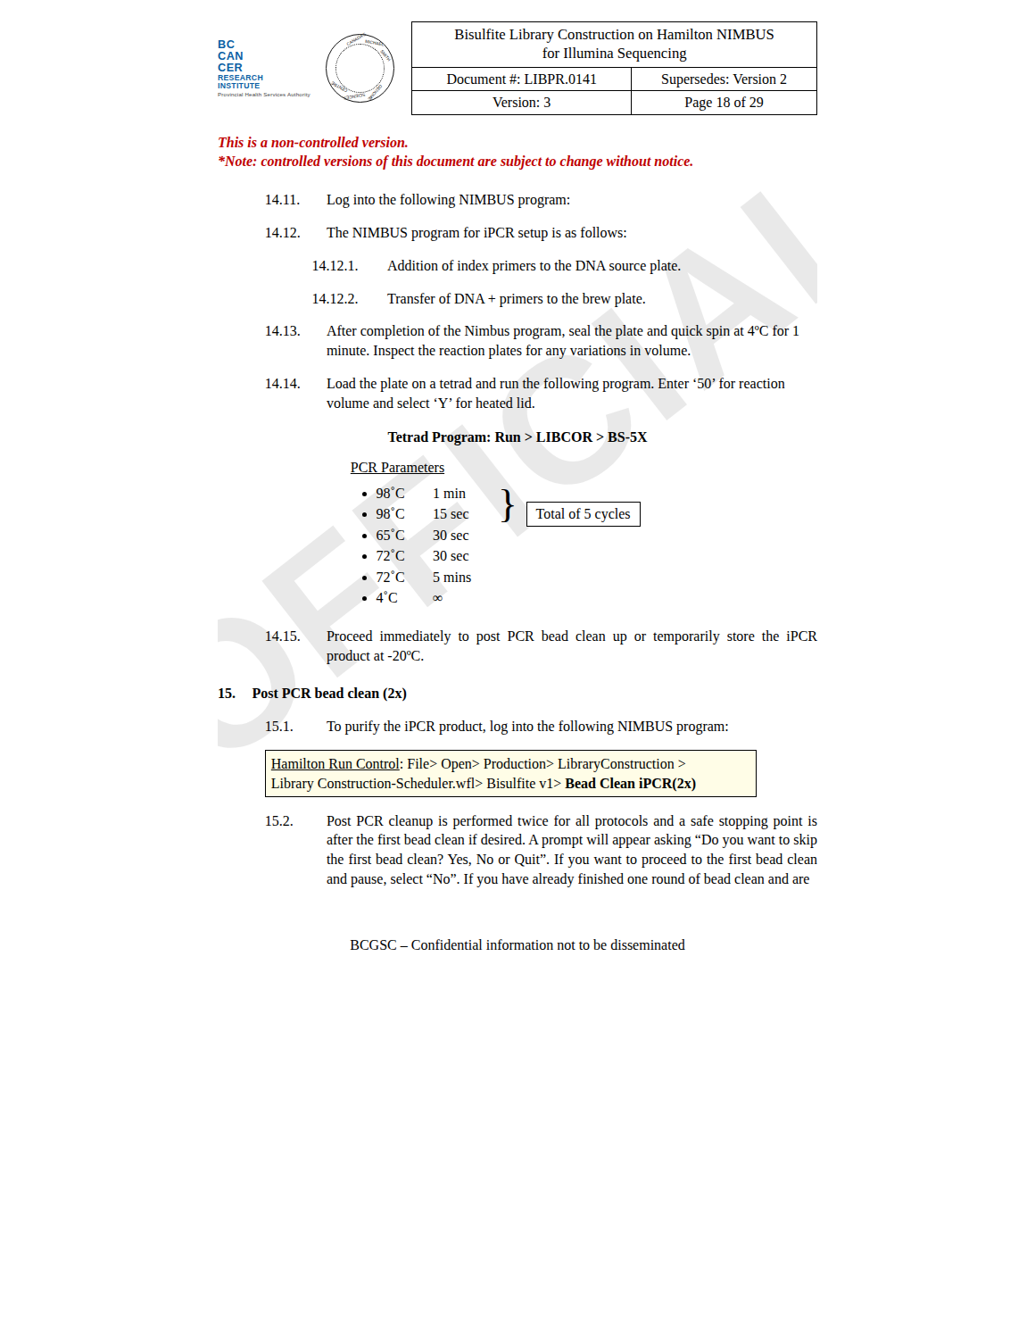Official
BC
CAN
CER RESEARCH
INSTITUTE Provincial Health Services Authority
CANADA'S MICHAEL SMITH GENOME SCIENCES CENTRE
| Bisulfite Library Construction on Hamilton NIMBUS for Illumina Sequencing |
| Document #: LIBPR.0141 | Supersedes: Version 2 |
| Version: 3 | Page 18 of 29 |
This is a non-controlled version. *Note: controlled versions of this document are subject to change without notice.
14.11.
Log into the following NIMBUS program:
14.12.
The NIMBUS program for iPCR setup is as follows:
14.12.1.
Addition of index primers to the DNA source plate.
14.12.2.
Transfer of DNA + primers to the brew plate.
14.13.
After completion of the Nimbus program, seal the plate and quick spin at 4ºC for 1 minute. Inspect the reaction plates for any variations in volume.
14.14.
Load the plate on a tetrad and run the following program. Enter ‘50’ for reaction volume and select ‘Y’ for heated lid.
Tetrad Program: Run > LIBCOR > BS-5X
PCR Parameters
98˚C 1 min
98˚C 15 sec
65˚C 30 sec
72˚C 30 sec
72˚C 5 mins
4˚C ∞
}
Total of 5 cycles
14.15.
Proceed immediately to post PCR bead clean up or temporarily store the iPCR product at -20ºC.
15.
Post PCR bead clean (2x)
15.1.
To purify the iPCR product, log into the following NIMBUS program:
Hamilton Run Control: File> Open> Production> LibraryConstruction >
Library Construction-Scheduler.wfl> Bisulfite v1> Bead Clean iPCR(2x)
15.2.
Post PCR cleanup is performed twice for all protocols and a safe stopping point is after the first bead clean if desired. A prompt will appear asking “Do you want to skip the first bead clean? Yes, No or Quit”. If you want to proceed to the first bead clean and pause, select “No”. If you have already finished one round of bead clean and are
BCGSC – Confidential information not to be disseminated